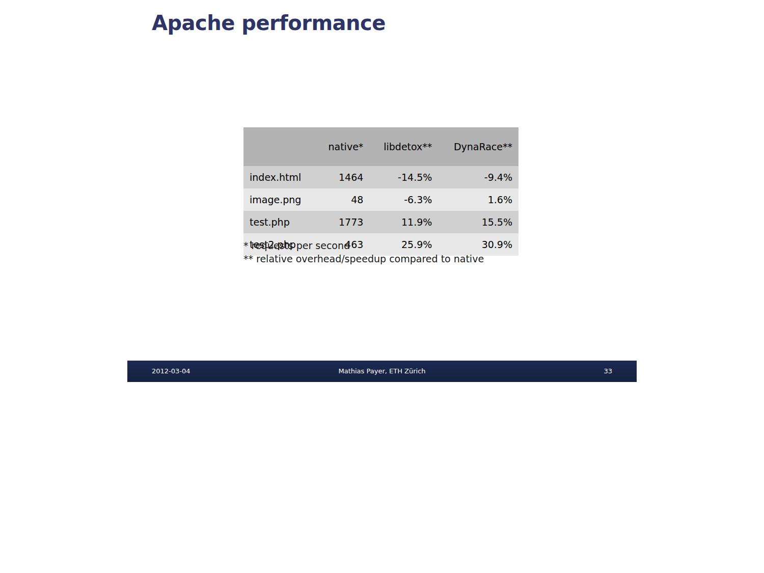Apache performance
| | native* | libdetox** | DynaRace** |
| --- | --- | --- | --- |
| index.html | 1464 | -14.5% | -9.4% |
| image.png | 48 | -6.3% | 1.6% |
| test.php | 1773 | 11.9% | 15.5% |
| test2.php | 463 | 25.9% | 30.9% |
* requests per second
** relative overhead/speedup compared to native
2012-03-04 Mathias Payer, ETH Zürich 33